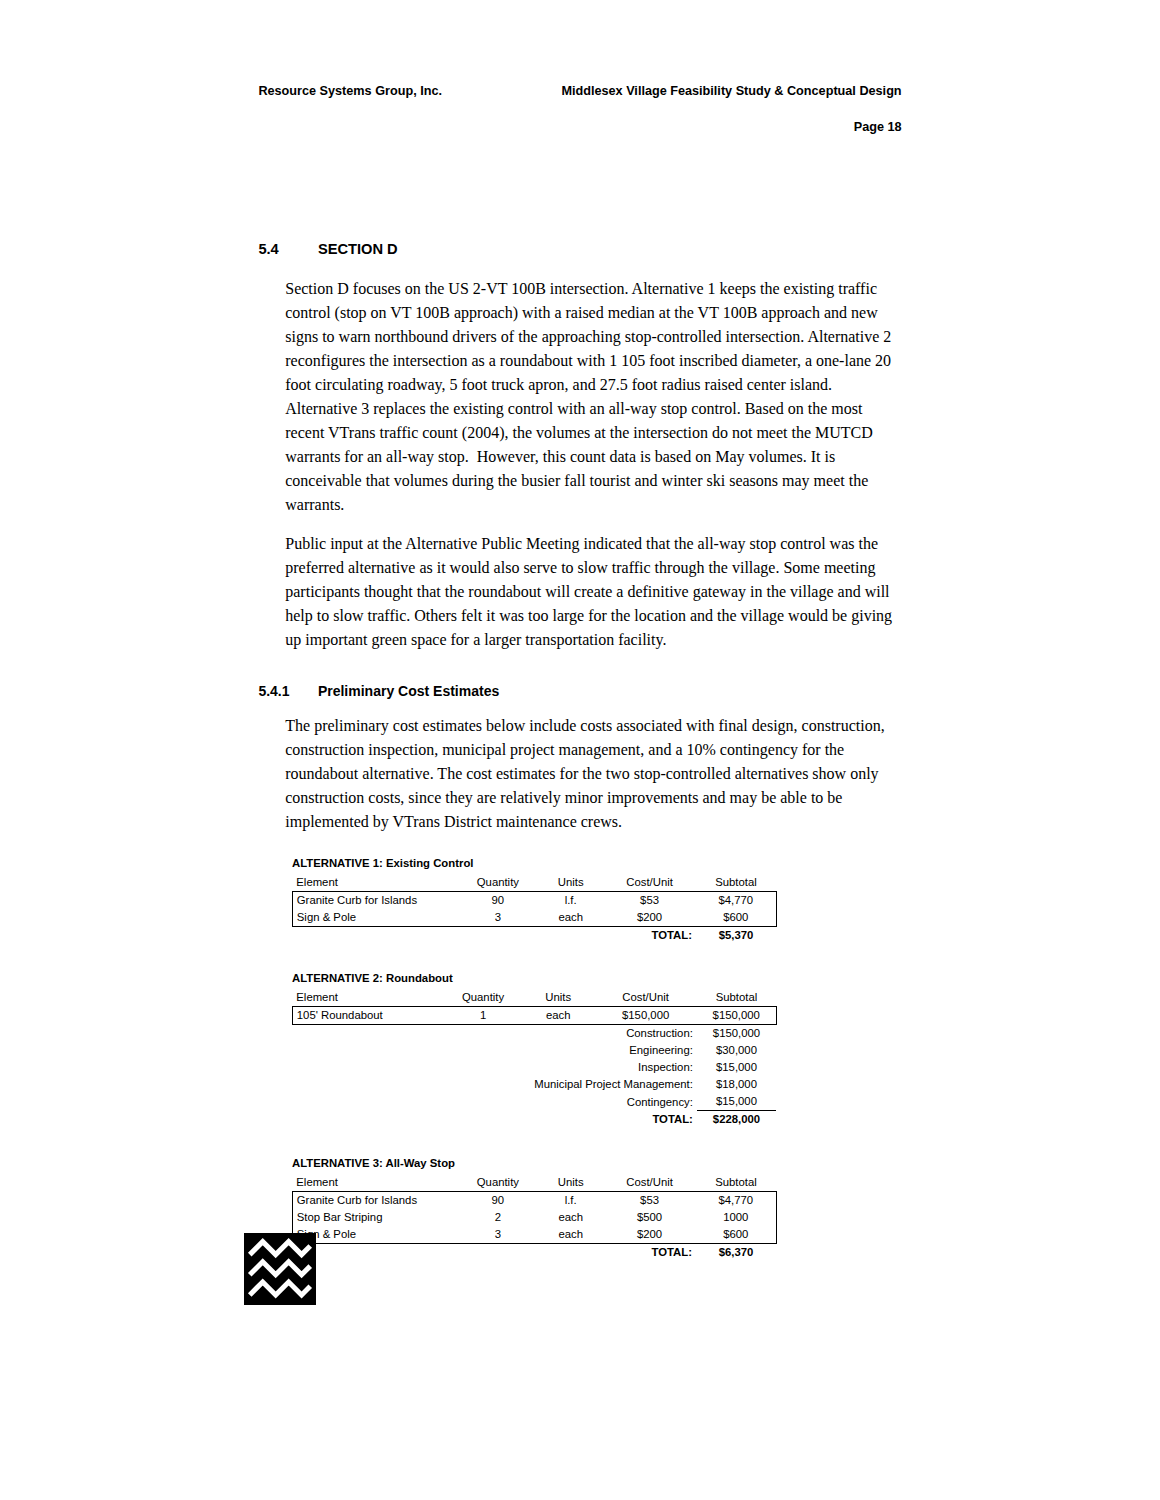Resource Systems Group, Inc.
Middlesex Village Feasibility Study & Conceptual Design
Page 18
5.4 SECTION D
Section D focuses on the US 2-VT 100B intersection. Alternative 1 keeps the existing traffic control (stop on VT 100B approach) with a raised median at the VT 100B approach and new signs to warn northbound drivers of the approaching stop-controlled intersection. Alternative 2 reconfigures the intersection as a roundabout with 1 105 foot inscribed diameter, a one-lane 20 foot circulating roadway, 5 foot truck apron, and 27.5 foot radius raised center island. Alternative 3 replaces the existing control with an all-way stop control. Based on the most recent VTrans traffic count (2004), the volumes at the intersection do not meet the MUTCD warrants for an all-way stop. However, this count data is based on May volumes. It is conceivable that volumes during the busier fall tourist and winter ski seasons may meet the warrants.
Public input at the Alternative Public Meeting indicated that the all-way stop control was the preferred alternative as it would also serve to slow traffic through the village. Some meeting participants thought that the roundabout will create a definitive gateway in the village and will help to slow traffic. Others felt it was too large for the location and the village would be giving up important green space for a larger transportation facility.
5.4.1 Preliminary Cost Estimates
The preliminary cost estimates below include costs associated with final design, construction, construction inspection, municipal project management, and a 10% contingency for the roundabout alternative. The cost estimates for the two stop-controlled alternatives show only construction costs, since they are relatively minor improvements and may be able to be implemented by VTrans District maintenance crews.
ALTERNATIVE 1: Existing Control
| Element | Quantity | Units | Cost/Unit | Subtotal |
| --- | --- | --- | --- | --- |
| Granite Curb for Islands | 90 | l.f. | $53 | $4,770 |
| Sign & Pole | 3 | each | $200 | $600 |
| | | | TOTAL: | $5,370 |
ALTERNATIVE 2: Roundabout
| Element | Quantity | Units | Cost/Unit | Subtotal |
| --- | --- | --- | --- | --- |
| 105' Roundabout | 1 | each | $150,000 | $150,000 |
| | | | Construction: | $150,000 |
| | | | Engineering: | $30,000 |
| | | | Inspection: | $15,000 |
| | | Municipal Project Management: | $18,000 |
| | | | Contingency: | $15,000 |
| | | | TOTAL: | $228,000 |
ALTERNATIVE 3: All-Way Stop
| Element | Quantity | Units | Cost/Unit | Subtotal |
| --- | --- | --- | --- | --- |
| Granite Curb for Islands | 90 | l.f. | $53 | $4,770 |
| Stop Bar Striping | 2 | each | $500 | 1000 |
| Sign & Pole | 3 | each | $200 | $600 |
| | | | TOTAL: | $6,370 |